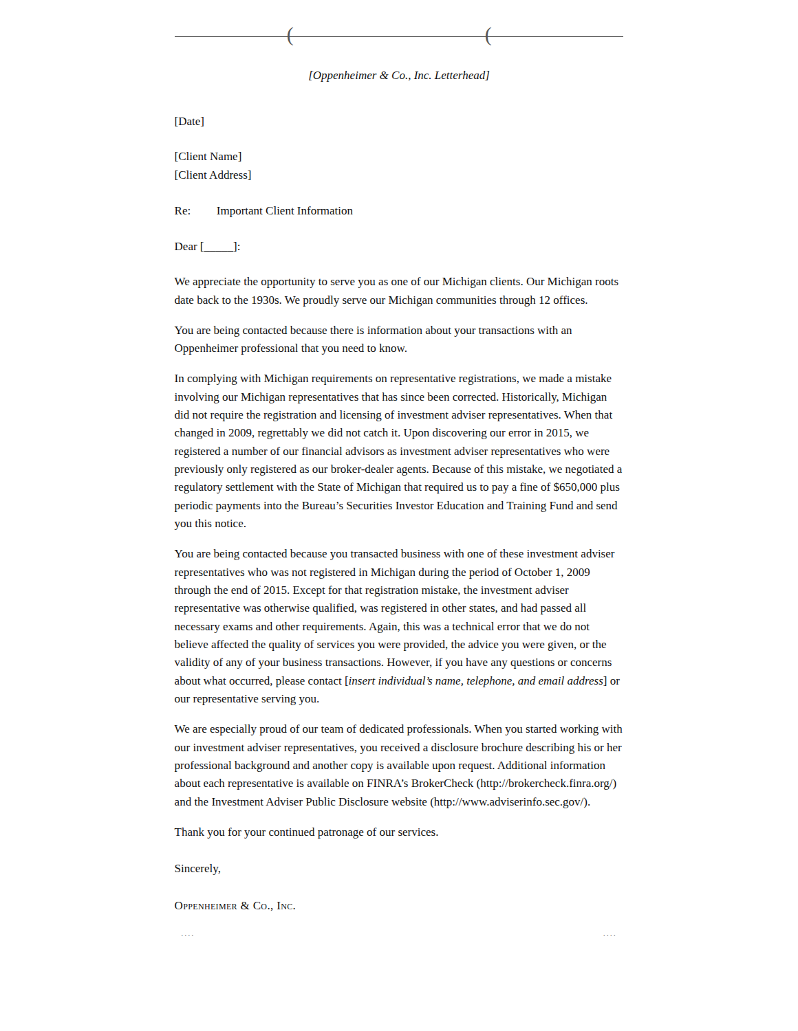( (
[Oppenheimer & Co., Inc. Letterhead]
[Date]
[Client Name]
[Client Address]
Re: Important Client Information
Dear [_____]:
We appreciate the opportunity to serve you as one of our Michigan clients. Our Michigan roots date back to the 1930s. We proudly serve our Michigan communities through 12 offices.
You are being contacted because there is information about your transactions with an Oppenheimer professional that you need to know.
In complying with Michigan requirements on representative registrations, we made a mistake involving our Michigan representatives that has since been corrected. Historically, Michigan did not require the registration and licensing of investment adviser representatives. When that changed in 2009, regrettably we did not catch it. Upon discovering our error in 2015, we registered a number of our financial advisors as investment adviser representatives who were previously only registered as our broker-dealer agents. Because of this mistake, we negotiated a regulatory settlement with the State of Michigan that required us to pay a fine of $650,000 plus periodic payments into the Bureau’s Securities Investor Education and Training Fund and send you this notice.
You are being contacted because you transacted business with one of these investment adviser representatives who was not registered in Michigan during the period of October 1, 2009 through the end of 2015. Except for that registration mistake, the investment adviser representative was otherwise qualified, was registered in other states, and had passed all necessary exams and other requirements. Again, this was a technical error that we do not believe affected the quality of services you were provided, the advice you were given, or the validity of any of your business transactions. However, if you have any questions or concerns about what occurred, please contact [insert individual’s name, telephone, and email address] or our representative serving you.
We are especially proud of our team of dedicated professionals. When you started working with our investment adviser representatives, you received a disclosure brochure describing his or her professional background and another copy is available upon request. Additional information about each representative is available on FINRA’s BrokerCheck (http://brokercheck.finra.org/) and the Investment Adviser Public Disclosure website (http://www.adviserinfo.sec.gov/).
Thank you for your continued patronage of our services.
Sincerely,
Oppenheimer & Co., Inc.
.... ....